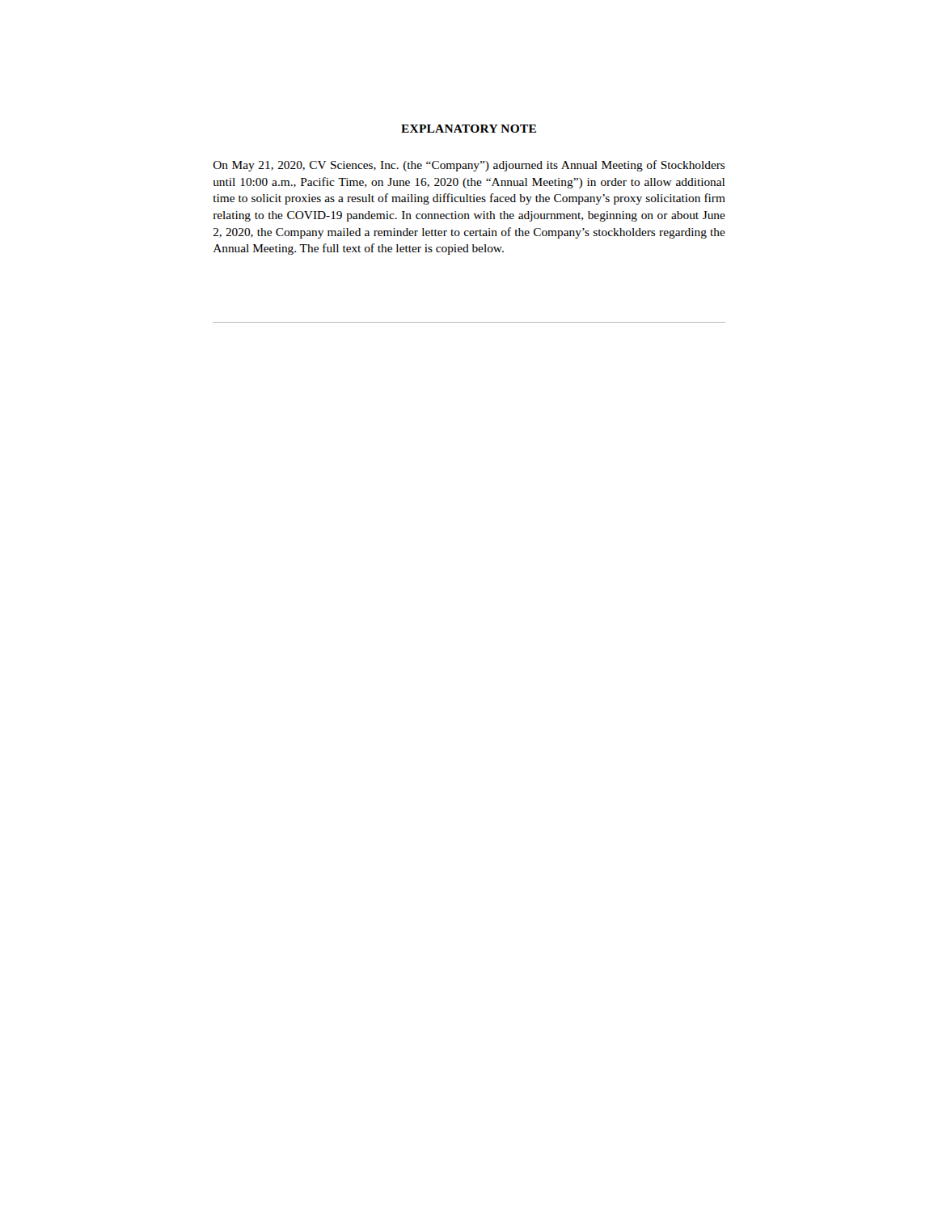EXPLANATORY NOTE
On May 21, 2020, CV Sciences, Inc. (the “Company”) adjourned its Annual Meeting of Stockholders until 10:00 a.m., Pacific Time, on June 16, 2020 (the “Annual Meeting”) in order to allow additional time to solicit proxies as a result of mailing difficulties faced by the Company’s proxy solicitation firm relating to the COVID-19 pandemic. In connection with the adjournment, beginning on or about June 2, 2020, the Company mailed a reminder letter to certain of the Company’s stockholders regarding the Annual Meeting. The full text of the letter is copied below.